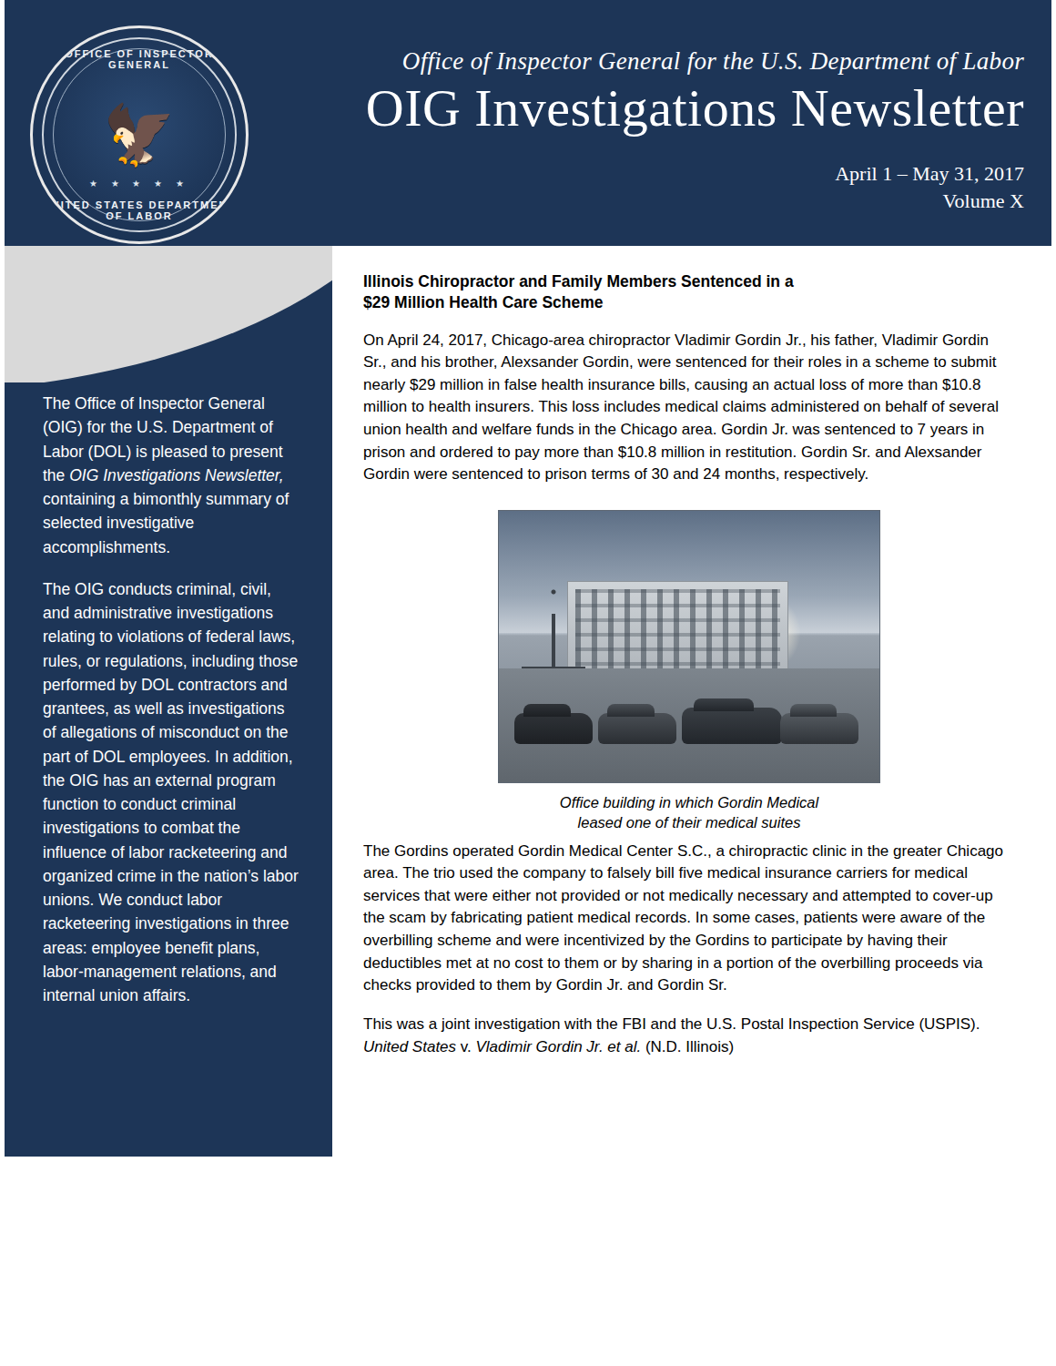Office of Inspector General
🦅
★ ★ ★ ★ ★
United States Department of Labor
Office of Inspector General for the U.S. Department of Labor
OIG Investigations Newsletter
April 1 – May 31, 2017
Volume X
The Office of Inspector General (OIG) for the U.S. Department of Labor (DOL) is pleased to present the OIG Investigations Newsletter, containing a bimonthly summary of selected investigative accomplishments.
The OIG conducts criminal, civil, and administrative investigations relating to violations of federal laws, rules, or regulations, including those performed by DOL contractors and grantees, as well as investigations of allegations of misconduct on the part of DOL employees. In addition, the OIG has an external program function to conduct criminal investigations to combat the influence of labor racketeering and organized crime in the nation’s labor unions. We conduct labor racketeering investigations in three areas: employee benefit plans, labor-management relations, and internal union affairs.
Illinois Chiropractor and Family Members Sentenced in a
$29 Million Health Care Scheme
On April 24, 2017, Chicago-area chiropractor Vladimir Gordin Jr., his father, Vladimir Gordin Sr., and his brother, Alexsander Gordin, were sentenced for their roles in a scheme to submit nearly $29 million in false health insurance bills, causing an actual loss of more than $10.8 million to health insurers. This loss includes medical claims administered on behalf of several union health and welfare funds in the Chicago area. Gordin Jr. was sentenced to 7 years in prison and ordered to pay more than $10.8 million in restitution. Gordin Sr. and Alexsander Gordin were sentenced to prison terms of 30 and 24 months, respectively.
Office building in which Gordin Medical
leased one of their medical suites
The Gordins operated Gordin Medical Center S.C., a chiropractic clinic in the greater Chicago area. The trio used the company to falsely bill five medical insurance carriers for medical services that were either not provided or not medically necessary and attempted to cover-up the scam by fabricating patient medical records. In some cases, patients were aware of the overbilling scheme and were incentivized by the Gordins to participate by having their deductibles met at no cost to them or by sharing in a portion of the overbilling proceeds via checks provided to them by Gordin Jr. and Gordin Sr.
This was a joint investigation with the FBI and the U.S. Postal Inspection Service (USPIS). United States v. Vladimir Gordin Jr. et al. (N.D. Illinois)